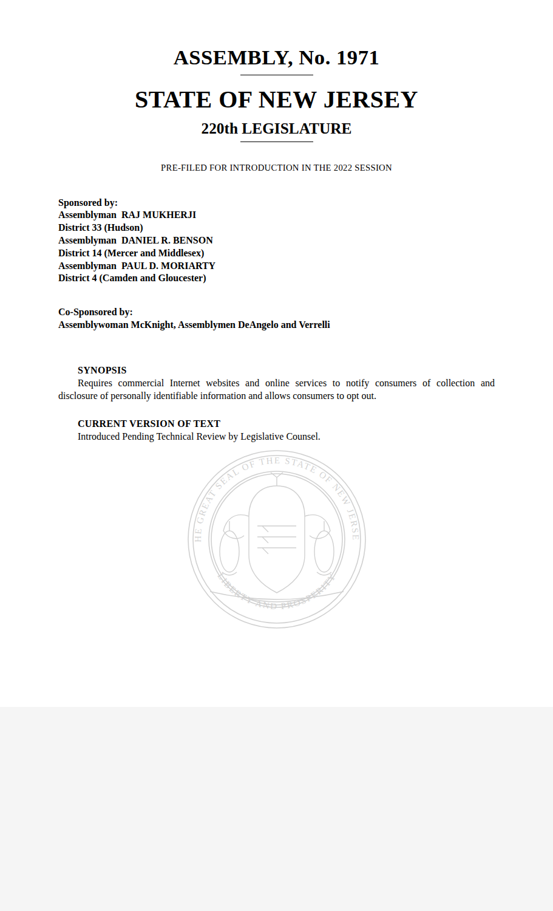ASSEMBLY, No. 1971
STATE OF NEW JERSEY
220th LEGISLATURE
PRE-FILED FOR INTRODUCTION IN THE 2022 SESSION
Sponsored by:
Assemblyman RAJ MUKHERJI
District 33 (Hudson)
Assemblyman DANIEL R. BENSON
District 14 (Mercer and Middlesex)
Assemblyman PAUL D. MORIARTY
District 4 (Camden and Gloucester)
Co-Sponsored by:
Assemblywoman McKnight, Assemblymen DeAngelo and Verrelli
SYNOPSIS
Requires commercial Internet websites and online services to notify consumers of collection and disclosure of personally identifiable information and allows consumers to opt out.
CURRENT VERSION OF TEXT
Introduced Pending Technical Review by Legislative Counsel.
THE GREAT SEAL OF THE STATE OF NEW JERSEY LIBERTY AND PROSPERITY